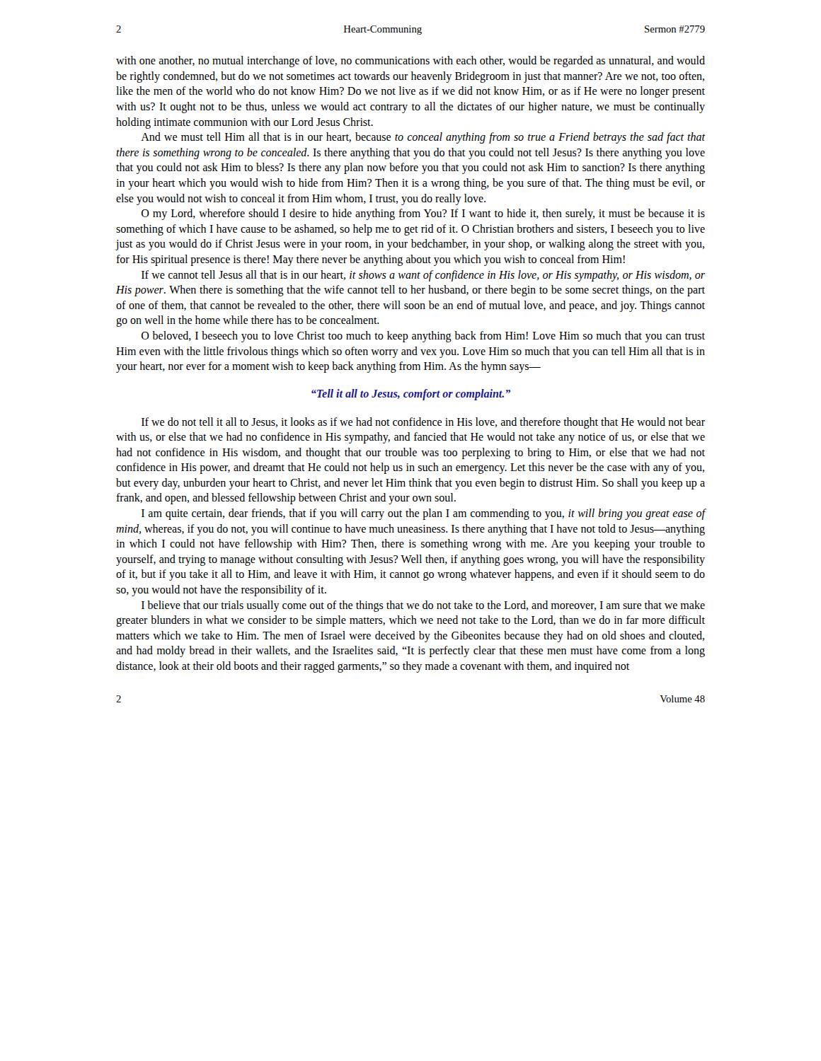2 Heart-Communing Sermon #2779
with one another, no mutual interchange of love, no communications with each other, would be regarded as unnatural, and would be rightly condemned, but do we not sometimes act towards our heavenly Bridegroom in just that manner? Are we not, too often, like the men of the world who do not know Him? Do we not live as if we did not know Him, or as if He were no longer present with us? It ought not to be thus, unless we would act contrary to all the dictates of our higher nature, we must be continually holding intimate communion with our Lord Jesus Christ.
And we must tell Him all that is in our heart, because to conceal anything from so true a Friend betrays the sad fact that there is something wrong to be concealed. Is there anything that you do that you could not tell Jesus? Is there anything you love that you could not ask Him to bless? Is there any plan now before you that you could not ask Him to sanction? Is there anything in your heart which you would wish to hide from Him? Then it is a wrong thing, be you sure of that. The thing must be evil, or else you would not wish to conceal it from Him whom, I trust, you do really love.
O my Lord, wherefore should I desire to hide anything from You? If I want to hide it, then surely, it must be because it is something of which I have cause to be ashamed, so help me to get rid of it. O Christian brothers and sisters, I beseech you to live just as you would do if Christ Jesus were in your room, in your bedchamber, in your shop, or walking along the street with you, for His spiritual presence is there! May there never be anything about you which you wish to conceal from Him!
If we cannot tell Jesus all that is in our heart, it shows a want of confidence in His love, or His sympathy, or His wisdom, or His power. When there is something that the wife cannot tell to her husband, or there begin to be some secret things, on the part of one of them, that cannot be revealed to the other, there will soon be an end of mutual love, and peace, and joy. Things cannot go on well in the home while there has to be concealment.
O beloved, I beseech you to love Christ too much to keep anything back from Him! Love Him so much that you can trust Him even with the little frivolous things which so often worry and vex you. Love Him so much that you can tell Him all that is in your heart, nor ever for a moment wish to keep back anything from Him. As the hymn says—
“Tell it all to Jesus, comfort or complaint.”
If we do not tell it all to Jesus, it looks as if we had not confidence in His love, and therefore thought that He would not bear with us, or else that we had no confidence in His sympathy, and fancied that He would not take any notice of us, or else that we had not confidence in His wisdom, and thought that our trouble was too perplexing to bring to Him, or else that we had not confidence in His power, and dreamt that He could not help us in such an emergency. Let this never be the case with any of you, but every day, unburden your heart to Christ, and never let Him think that you even begin to distrust Him. So shall you keep up a frank, and open, and blessed fellowship between Christ and your own soul.
I am quite certain, dear friends, that if you will carry out the plan I am commending to you, it will bring you great ease of mind, whereas, if you do not, you will continue to have much uneasiness. Is there anything that I have not told to Jesus—anything in which I could not have fellowship with Him? Then, there is something wrong with me. Are you keeping your trouble to yourself, and trying to manage without consulting with Jesus? Well then, if anything goes wrong, you will have the responsibility of it, but if you take it all to Him, and leave it with Him, it cannot go wrong whatever happens, and even if it should seem to do so, you would not have the responsibility of it.
I believe that our trials usually come out of the things that we do not take to the Lord, and moreover, I am sure that we make greater blunders in what we consider to be simple matters, which we need not take to the Lord, than we do in far more difficult matters which we take to Him. The men of Israel were deceived by the Gibeonites because they had on old shoes and clouted, and had moldy bread in their wallets, and the Israelites said, “It is perfectly clear that these men must have come from a long distance, look at their old boots and their ragged garments,” so they made a covenant with them, and inquired not
2 Volume 48